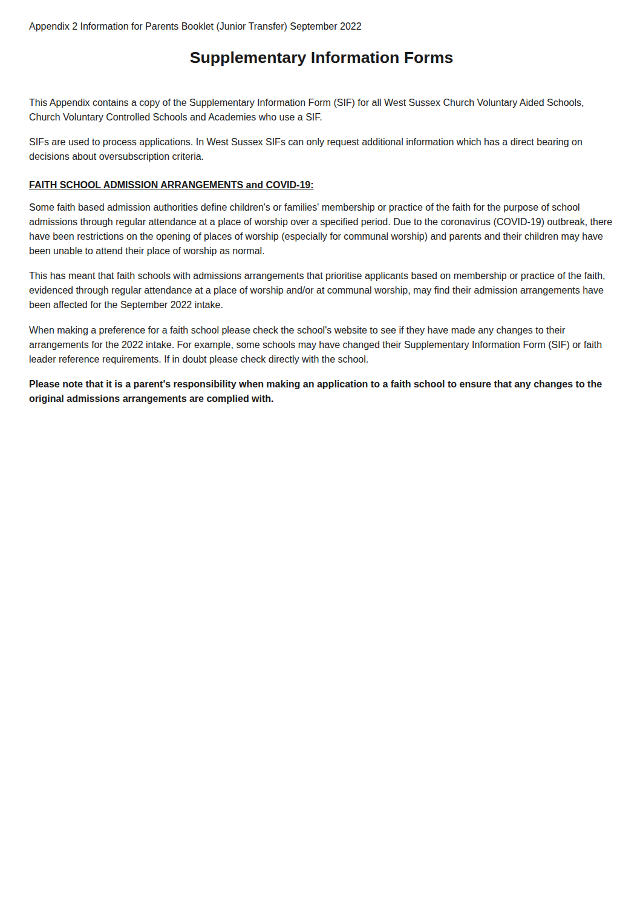Appendix 2 Information for Parents Booklet (Junior Transfer) September 2022
Supplementary Information Forms
This Appendix contains a copy of the Supplementary Information Form (SIF) for all West Sussex Church Voluntary Aided Schools, Church Voluntary Controlled Schools and Academies who use a SIF.
SIFs are used to process applications. In West Sussex SIFs can only request additional information which has a direct bearing on decisions about oversubscription criteria.
FAITH SCHOOL ADMISSION ARRANGEMENTS and COVID-19:
Some faith based admission authorities define children's or families' membership or practice of the faith for the purpose of school admissions through regular attendance at a place of worship over a specified period. Due to the coronavirus (COVID-19) outbreak, there have been restrictions on the opening of places of worship (especially for communal worship) and parents and their children may have been unable to attend their place of worship as normal.
This has meant that faith schools with admissions arrangements that prioritise applicants based on membership or practice of the faith, evidenced through regular attendance at a place of worship and/or at communal worship, may find their admission arrangements have been affected for the September 2022 intake.
When making a preference for a faith school please check the school's website to see if they have made any changes to their arrangements for the 2022 intake. For example, some schools may have changed their Supplementary Information Form (SIF) or faith leader reference requirements. If in doubt please check directly with the school.
Please note that it is a parent's responsibility when making an application to a faith school to ensure that any changes to the original admissions arrangements are complied with.